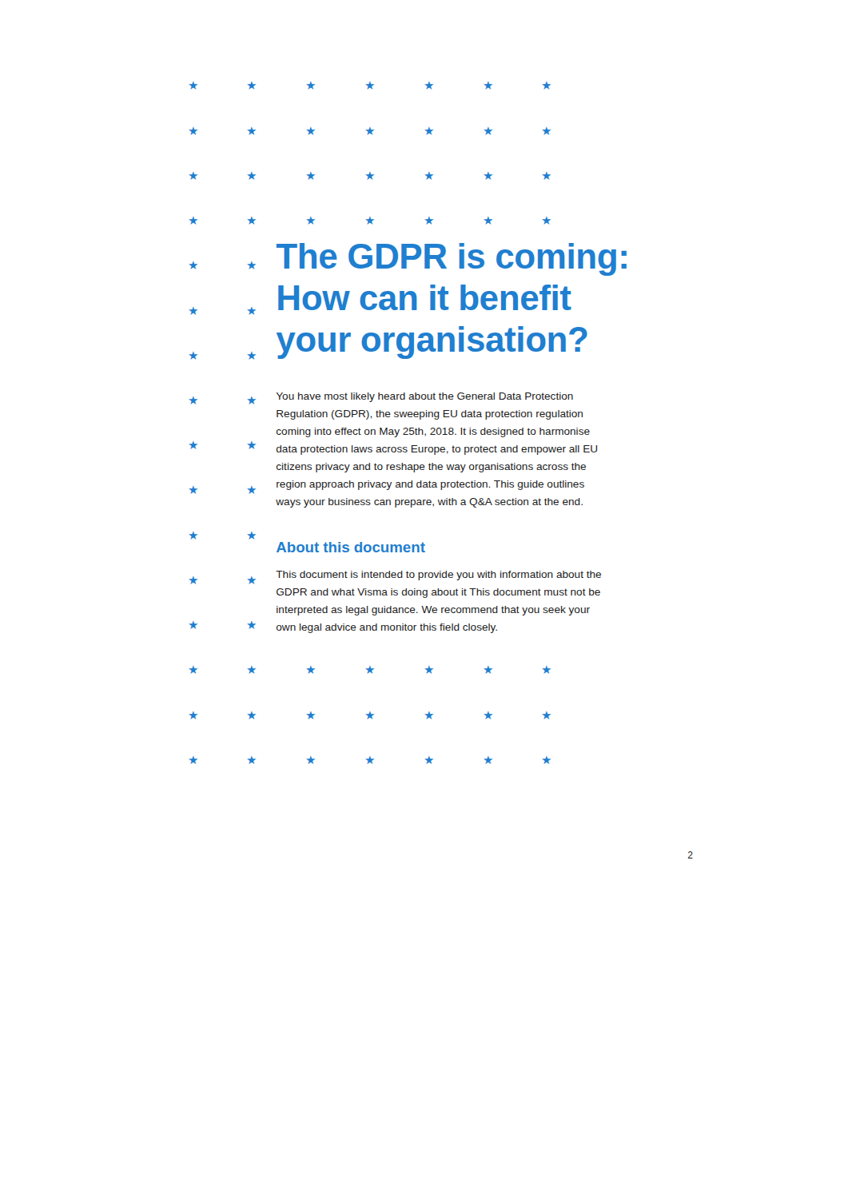★ ★ ★ ★ ★ ★ ★ ★ ★ ★ ★ ★ ★ ★ ★ ★ ★ ★ ★ ★ ★ ★ ★ ★ ★ ★ ★ ★ ★ ★ ★ ★ ★ ★ ★ ★ ★ ★ ★ ★ ★ ★ ★ ★ ★ ★ ★ ★ ★ ★ ★ ★ ★ ★ ★ ★ ★ ★ ★ ★ ★ ★ ★ ★ ★ ★ ★
The GDPR is coming:
How can it benefit
your organisation?
You have most likely heard about the General Data Protection Regulation (GDPR), the sweeping EU data protection regulation coming into effect on May 25th, 2018. It is designed to harmonise data protection laws across Europe, to protect and empower all EU citizens privacy and to reshape the way organisations across the region approach privacy and data protection. This guide outlines ways your business can prepare, with a Q&A section at the end.
About this document
This document is intended to provide you with information about the GDPR and what Visma is doing about it This document must not be interpreted as legal guidance. We recommend that you seek your own legal advice and monitor this field closely.
2